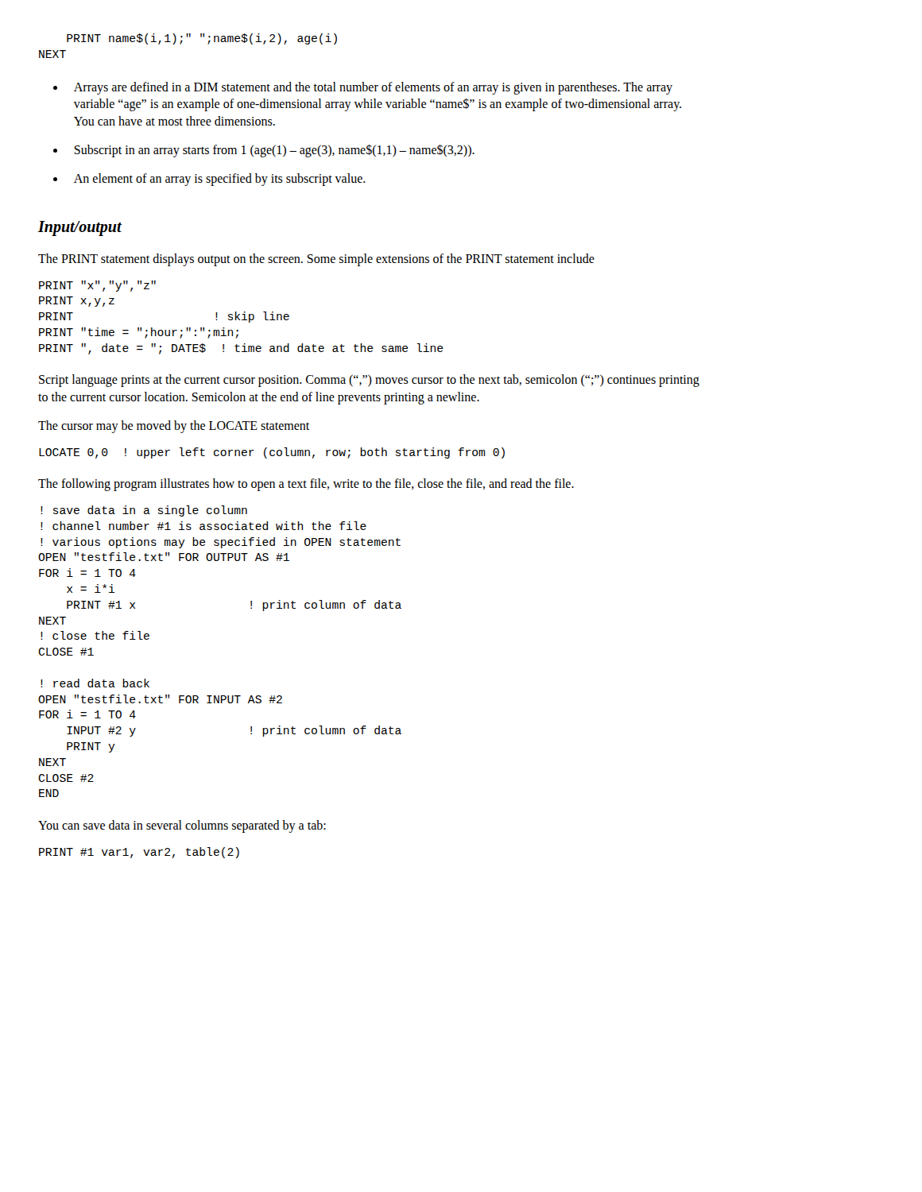PRINT name$(i,1);" ";name$(i,2), age(i)
NEXT
Arrays are defined in a DIM statement and the total number of elements of an array is given in parentheses. The array variable “age” is an example of one-dimensional array while variable “name$” is an example of two-dimensional array. You can have at most three dimensions.
Subscript in an array starts from 1 (age(1) – age(3), name$(1,1) – name$(3,2)).
An element of an array is specified by its subscript value.
Input/output
The PRINT statement displays output on the screen. Some simple extensions of the PRINT statement include
PRINT "x","y","z"
PRINT x,y,z
PRINT                    ! skip line
PRINT "time = ";hour;":";min;
PRINT ", date = "; DATE$  ! time and date at the same line
Script language prints at the current cursor position. Comma (“,”) moves cursor to the next tab, semicolon (“;”) continues printing to the current cursor location. Semicolon at the end of line prevents printing a newline.
The cursor may be moved by the LOCATE statement
LOCATE 0,0  ! upper left corner (column, row; both starting from 0)
The following program illustrates how to open a text file, write to the file, close the file, and read the file.
! save data in a single column
! channel number #1 is associated with the file
! various options may be specified in OPEN statement
OPEN "testfile.txt" FOR OUTPUT AS #1
FOR i = 1 TO 4
    x = i*i
    PRINT #1 x                ! print column of data
NEXT
! close the file
CLOSE #1

! read data back
OPEN "testfile.txt" FOR INPUT AS #2
FOR i = 1 TO 4
    INPUT #2 y                ! print column of data
    PRINT y
NEXT
CLOSE #2
END
You can save data in several columns separated by a tab:
PRINT #1 var1, var2, table(2)